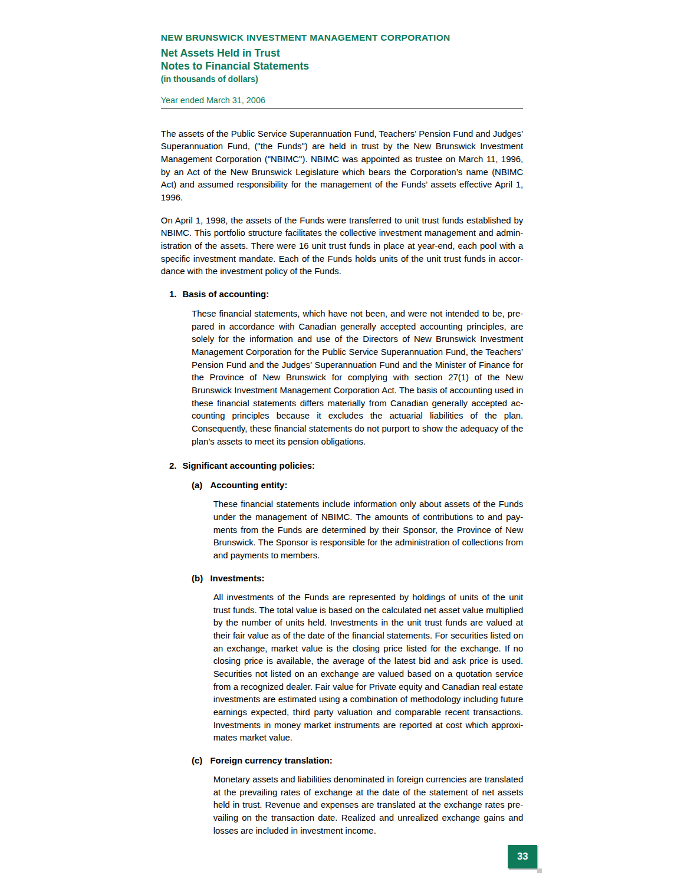New Brunswick Investment Management Corporation
Net Assets Held in Trust
Notes to Financial Statements
(in thousands of dollars)
Year ended March 31, 2006
The assets of the Public Service Superannuation Fund, Teachers’ Pension Fund and Judges’ Superannuation Fund, ("the Funds") are held in trust by the New Brunswick Investment Management Corporation ("NBIMC"). NBIMC was appointed as trustee on March 11, 1996, by an Act of the New Brunswick Legislature which bears the Corporation’s name (NBIMC Act) and assumed responsibility for the management of the Funds’ assets effective April 1, 1996.
On April 1, 1998, the assets of the Funds were transferred to unit trust funds established by NBIMC. This portfolio structure facilitates the collective investment management and administration of the assets. There were 16 unit trust funds in place at year-end, each pool with a specific investment mandate. Each of the Funds holds units of the unit trust funds in accordance with the investment policy of the Funds.
Basis of accounting:
These financial statements, which have not been, and were not intended to be, prepared in accordance with Canadian generally accepted accounting principles, are solely for the information and use of the Directors of New Brunswick Investment Management Corporation for the Public Service Superannuation Fund, the Teachers’ Pension Fund and the Judges’ Superannuation Fund and the Minister of Finance for the Province of New Brunswick for complying with section 27(1) of the New Brunswick Investment Management Corporation Act. The basis of accounting used in these financial statements differs materially from Canadian generally accepted accounting principles because it excludes the actuarial liabilities of the plan. Consequently, these financial statements do not purport to show the adequacy of the plan’s assets to meet its pension obligations.
Significant accounting policies:
Accounting entity:
These financial statements include information only about assets of the Funds under the management of NBIMC. The amounts of contributions to and payments from the Funds are determined by their Sponsor, the Province of New Brunswick. The Sponsor is responsible for the administration of collections from and payments to members.
Investments:
All investments of the Funds are represented by holdings of units of the unit trust funds. The total value is based on the calculated net asset value multiplied by the number of units held. Investments in the unit trust funds are valued at their fair value as of the date of the financial statements. For securities listed on an exchange, market value is the closing price listed for the exchange. If no closing price is available, the average of the latest bid and ask price is used. Securities not listed on an exchange are valued based on a quotation service from a recognized dealer. Fair value for Private equity and Canadian real estate investments are estimated using a combination of methodology including future earnings expected, third party valuation and comparable recent transactions. Investments in money market instruments are reported at cost which approximates market value.
Foreign currency translation:
Monetary assets and liabilities denominated in foreign currencies are translated at the prevailing rates of exchange at the date of the statement of net assets held in trust. Revenue and expenses are translated at the exchange rates prevailing on the transaction date. Realized and unrealized exchange gains and losses are included in investment income.
33